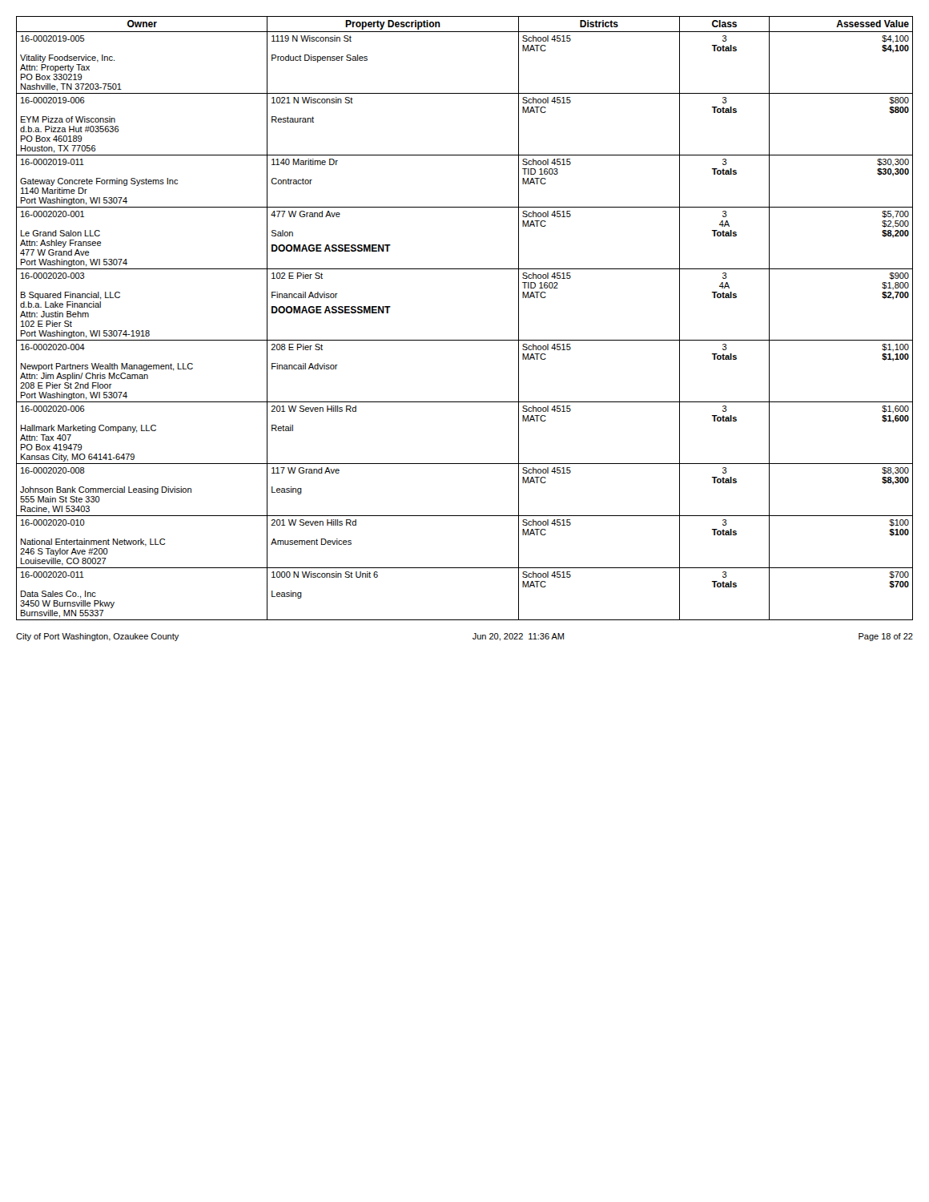| Owner | Property Description | Districts | Class | Assessed Value |
| --- | --- | --- | --- | --- |
| 16-0002019-005 Vitality Foodservice, Inc. Attn: Property Tax PO Box 330219 Nashville, TN 37203-7501 | 1119 N Wisconsin St Product Dispenser Sales | School 4515 MATC | 3 Totals | $4,100 $4,100 |
| 16-0002019-006 EYM Pizza of Wisconsin d.b.a. Pizza Hut #035636 PO Box 460189 Houston, TX 77056 | 1021 N Wisconsin St Restaurant | School 4515 MATC | 3 Totals | $800 $800 |
| 16-0002019-011 Gateway Concrete Forming Systems Inc 1140 Maritime Dr Port Washington, WI 53074 | 1140 Maritime Dr Contractor | School 4515 TID 1603 MATC | 3 Totals | $30,300 $30,300 |
| 16-0002020-001 Le Grand Salon LLC Attn: Ashley Fransee 477 W Grand Ave Port Washington, WI 53074 | 477 W Grand Ave Salon DOOMAGE ASSESSMENT | School 4515 MATC | 3 4A Totals | $5,700 $2,500 $8,200 |
| 16-0002020-003 B Squared Financial, LLC d.b.a. Lake Financial Attn: Justin Behm 102 E Pier St Port Washington, WI 53074-1918 | 102 E Pier St Financail Advisor DOOMAGE ASSESSMENT | School 4515 TID 1602 MATC | 3 4A Totals | $900 $1,800 $2,700 |
| 16-0002020-004 Newport Partners Wealth Management, LLC Attn: Jim Asplin/ Chris McCaman 208 E Pier St 2nd Floor Port Washington, WI 53074 | 208 E Pier St Financail Advisor | School 4515 MATC | 3 Totals | $1,100 $1,100 |
| 16-0002020-006 Hallmark Marketing Company, LLC Attn: Tax 407 PO Box 419479 Kansas City, MO 64141-6479 | 201 W Seven Hills Rd Retail | School 4515 MATC | 3 Totals | $1,600 $1,600 |
| 16-0002020-008 Johnson Bank Commercial Leasing Division 555 Main St Ste 330 Racine, WI 53403 | 117 W Grand Ave Leasing | School 4515 MATC | 3 Totals | $8,300 $8,300 |
| 16-0002020-010 National Entertainment Network, LLC 246 S Taylor Ave #200 Louiseville, CO 80027 | 201 W Seven Hills Rd Amusement Devices | School 4515 MATC | 3 Totals | $100 $100 |
| 16-0002020-011 Data Sales Co., Inc 3450 W Burnsville Pkwy Burnsville, MN 55337 | 1000 N Wisconsin St Unit 6 Leasing | School 4515 MATC | 3 Totals | $700 $700 |
City of Port Washington, Ozaukee County
Jun 20, 2022 11:36 AM
Page 18 of 22